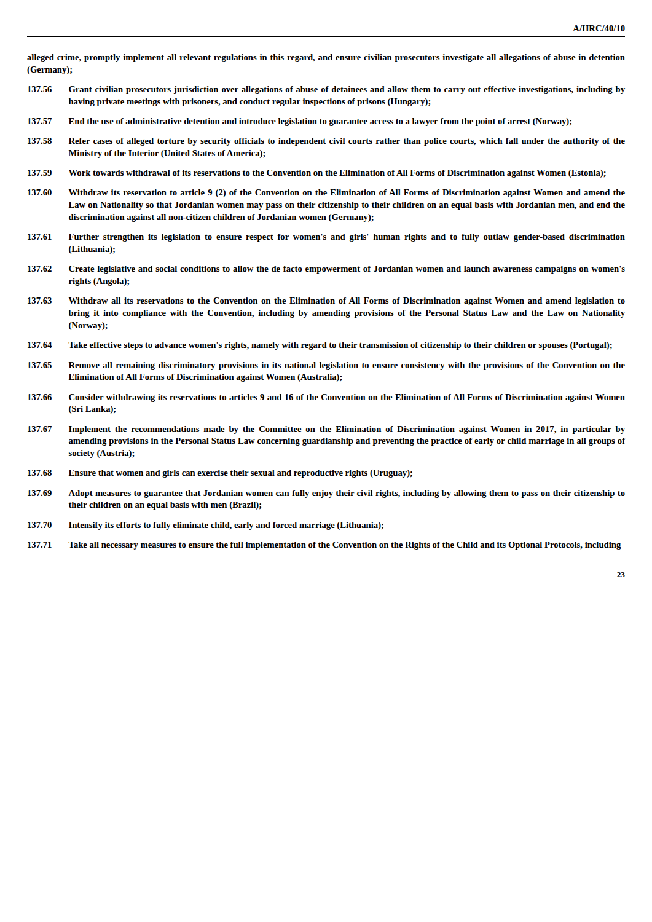A/HRC/40/10
alleged crime, promptly implement all relevant regulations in this regard, and ensure civilian prosecutors investigate all allegations of abuse in detention (Germany);
137.56
Grant civilian prosecutors jurisdiction over allegations of abuse of detainees and allow them to carry out effective investigations, including by having private meetings with prisoners, and conduct regular inspections of prisons (Hungary);
137.57
End the use of administrative detention and introduce legislation to guarantee access to a lawyer from the point of arrest (Norway);
137.58
Refer cases of alleged torture by security officials to independent civil courts rather than police courts, which fall under the authority of the Ministry of the Interior (United States of America);
137.59
Work towards withdrawal of its reservations to the Convention on the Elimination of All Forms of Discrimination against Women (Estonia);
137.60
Withdraw its reservation to article 9 (2) of the Convention on the Elimination of All Forms of Discrimination against Women and amend the Law on Nationality so that Jordanian women may pass on their citizenship to their children on an equal basis with Jordanian men, and end the discrimination against all non-citizen children of Jordanian women (Germany);
137.61
Further strengthen its legislation to ensure respect for women's and girls' human rights and to fully outlaw gender-based discrimination (Lithuania);
137.62
Create legislative and social conditions to allow the de facto empowerment of Jordanian women and launch awareness campaigns on women's rights (Angola);
137.63
Withdraw all its reservations to the Convention on the Elimination of All Forms of Discrimination against Women and amend legislation to bring it into compliance with the Convention, including by amending provisions of the Personal Status Law and the Law on Nationality (Norway);
137.64
Take effective steps to advance women's rights, namely with regard to their transmission of citizenship to their children or spouses (Portugal);
137.65
Remove all remaining discriminatory provisions in its national legislation to ensure consistency with the provisions of the Convention on the Elimination of All Forms of Discrimination against Women (Australia);
137.66
Consider withdrawing its reservations to articles 9 and 16 of the Convention on the Elimination of All Forms of Discrimination against Women (Sri Lanka);
137.67
Implement the recommendations made by the Committee on the Elimination of Discrimination against Women in 2017, in particular by amending provisions in the Personal Status Law concerning guardianship and preventing the practice of early or child marriage in all groups of society (Austria);
137.68
Ensure that women and girls can exercise their sexual and reproductive rights (Uruguay);
137.69
Adopt measures to guarantee that Jordanian women can fully enjoy their civil rights, including by allowing them to pass on their citizenship to their children on an equal basis with men (Brazil);
137.70
Intensify its efforts to fully eliminate child, early and forced marriage (Lithuania);
137.71
Take all necessary measures to ensure the full implementation of the Convention on the Rights of the Child and its Optional Protocols, including
23